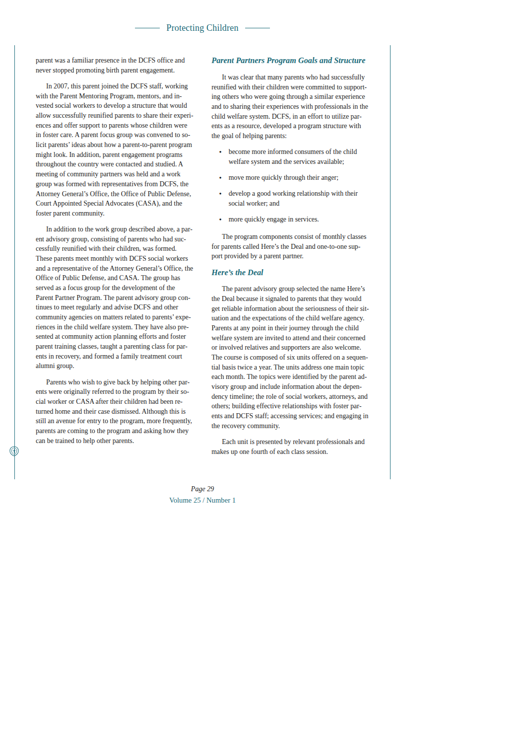Protecting Children
parent was a familiar presence in the DCFS office and never stopped promoting birth parent engagement.
In 2007, this parent joined the DCFS staff, working with the Parent Mentoring Program, mentors, and invested social workers to develop a structure that would allow successfully reunified parents to share their experiences and offer support to parents whose children were in foster care. A parent focus group was convened to solicit parents’ ideas about how a parent-to-parent program might look. In addition, parent engagement programs throughout the country were contacted and studied. A meeting of community partners was held and a work group was formed with representatives from DCFS, the Attorney General’s Office, the Office of Public Defense, Court Appointed Special Advocates (CASA), and the foster parent community.
In addition to the work group described above, a parent advisory group, consisting of parents who had successfully reunified with their children, was formed. These parents meet monthly with DCFS social workers and a representative of the Attorney General’s Office, the Office of Public Defense, and CASA. The group has served as a focus group for the development of the Parent Partner Program. The parent advisory group continues to meet regularly and advise DCFS and other community agencies on matters related to parents’ experiences in the child welfare system. They have also presented at community action planning efforts and foster parent training classes, taught a parenting class for parents in recovery, and formed a family treatment court alumni group.
Parents who wish to give back by helping other parents were originally referred to the program by their social worker or CASA after their children had been returned home and their case dismissed. Although this is still an avenue for entry to the program, more frequently, parents are coming to the program and asking how they can be trained to help other parents.
Parent Partners Program Goals and Structure
It was clear that many parents who had successfully reunified with their children were committed to supporting others who were going through a similar experience and to sharing their experiences with professionals in the child welfare system. DCFS, in an effort to utilize parents as a resource, developed a program structure with the goal of helping parents:
become more informed consumers of the child welfare system and the services available;
move more quickly through their anger;
develop a good working relationship with their social worker; and
more quickly engage in services.
The program components consist of monthly classes for parents called Here’s the Deal and one-to-one support provided by a parent partner.
Here’s the Deal
The parent advisory group selected the name Here’s the Deal because it signaled to parents that they would get reliable information about the seriousness of their situation and the expectations of the child welfare agency. Parents at any point in their journey through the child welfare system are invited to attend and their concerned or involved relatives and supporters are also welcome. The course is composed of six units offered on a sequential basis twice a year. The units address one main topic each month. The topics were identified by the parent advisory group and include information about the dependency timeline; the role of social workers, attorneys, and others; building effective relationships with foster parents and DCFS staff; accessing services; and engaging in the recovery community.
Each unit is presented by relevant professionals and makes up one fourth of each class session.
Page 29
Volume 25 / Number 1